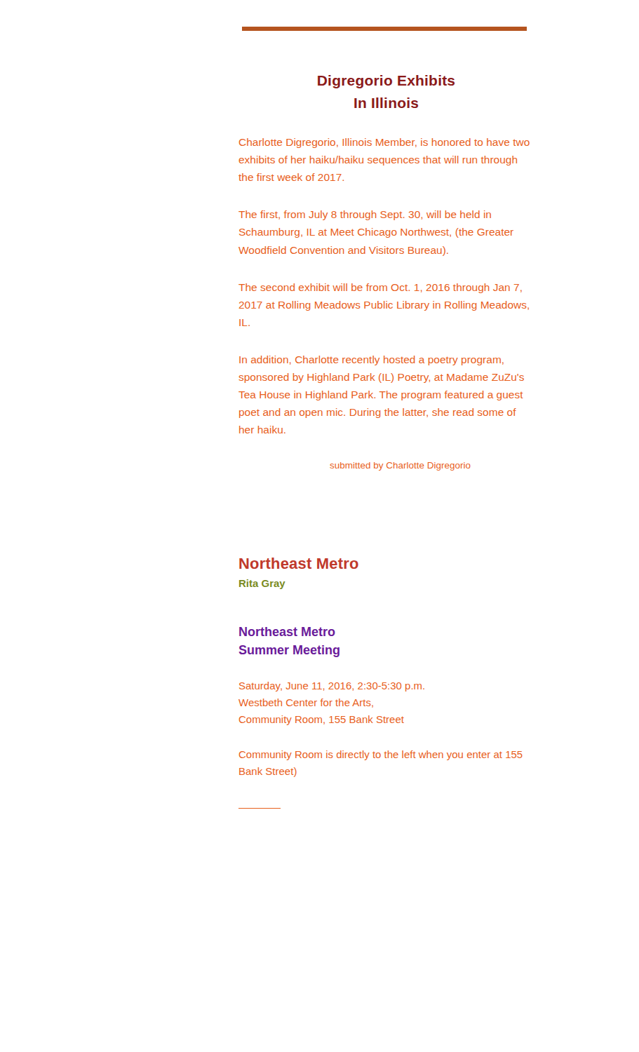Digregorio Exhibits
In Illinois
Charlotte Digregorio, Illinois Member, is honored to have two exhibits of her haiku/haiku sequences that will run through the first week of 2017.
The first, from July 8 through Sept. 30, will be held in Schaumburg, IL at Meet Chicago Northwest, (the Greater Woodfield Convention and Visitors Bureau).
The second exhibit will be from Oct. 1, 2016 through Jan 7, 2017 at Rolling Meadows Public Library in Rolling Meadows, IL.
In addition, Charlotte recently hosted a poetry program, sponsored by Highland Park (IL) Poetry, at Madame ZuZu's Tea House in Highland Park. The program featured a guest poet and an open mic. During the latter, she read some of her haiku.
submitted by Charlotte Digregorio
Northeast Metro
Rita Gray
Northeast Metro
Summer Meeting
Saturday, June 11, 2016, 2:30-5:30 p.m.
Westbeth Center for the Arts,
Community Room, 155 Bank Street
Community Room is directly to the left when you enter at 155 Bank Street)